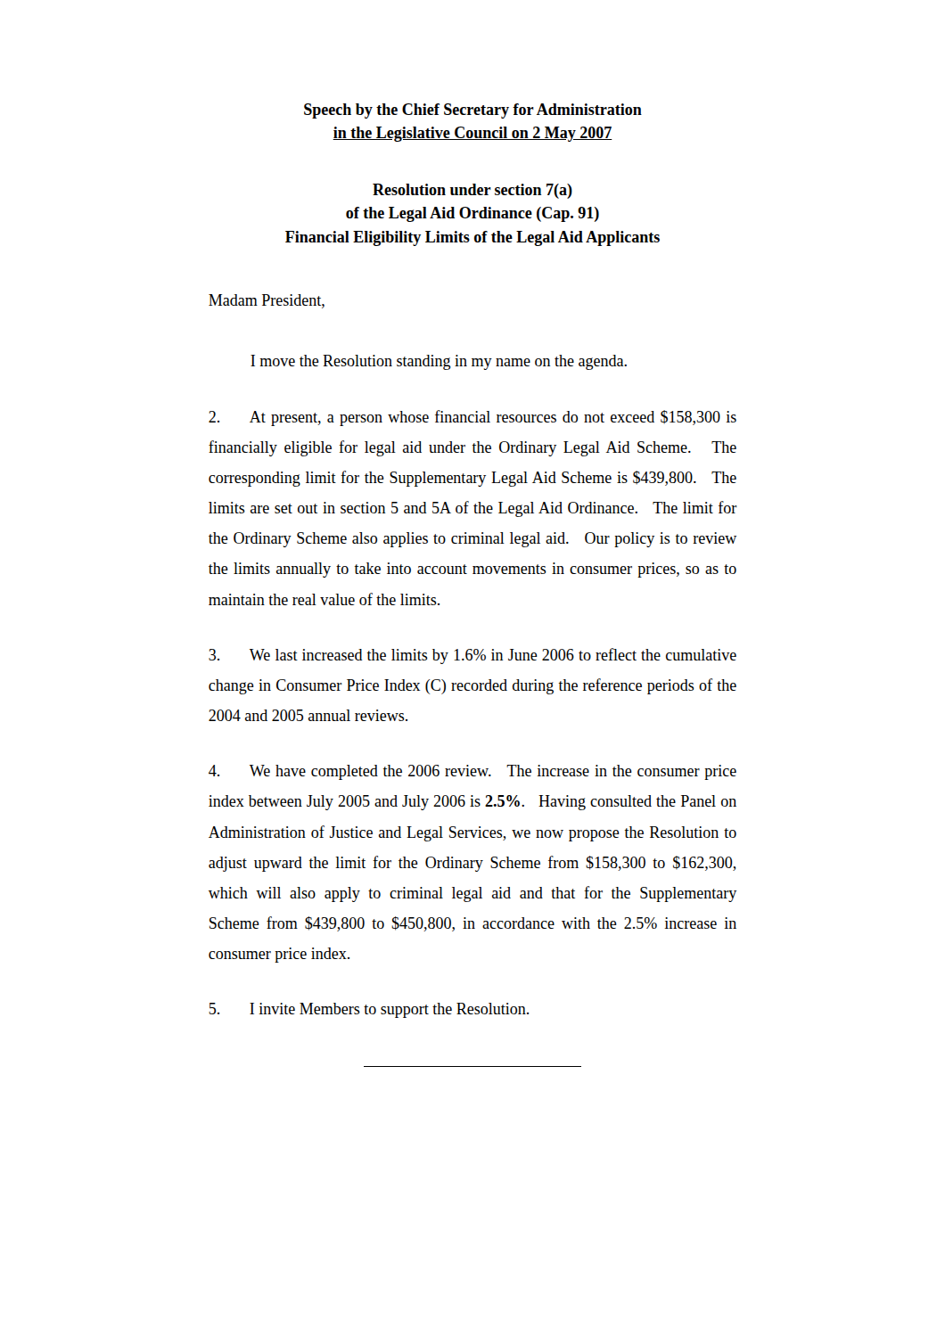Speech by the Chief Secretary for Administration in the Legislative Council on 2 May 2007
Resolution under section 7(a) of the Legal Aid Ordinance (Cap. 91) Financial Eligibility Limits of the Legal Aid Applicants
Madam President,
I move the Resolution standing in my name on the agenda.
2. At present, a person whose financial resources do not exceed $158,300 is financially eligible for legal aid under the Ordinary Legal Aid Scheme. The corresponding limit for the Supplementary Legal Aid Scheme is $439,800. The limits are set out in section 5 and 5A of the Legal Aid Ordinance. The limit for the Ordinary Scheme also applies to criminal legal aid. Our policy is to review the limits annually to take into account movements in consumer prices, so as to maintain the real value of the limits.
3. We last increased the limits by 1.6% in June 2006 to reflect the cumulative change in Consumer Price Index (C) recorded during the reference periods of the 2004 and 2005 annual reviews.
4. We have completed the 2006 review. The increase in the consumer price index between July 2005 and July 2006 is 2.5%. Having consulted the Panel on Administration of Justice and Legal Services, we now propose the Resolution to adjust upward the limit for the Ordinary Scheme from $158,300 to $162,300, which will also apply to criminal legal aid and that for the Supplementary Scheme from $439,800 to $450,800, in accordance with the 2.5% increase in consumer price index.
5. I invite Members to support the Resolution.